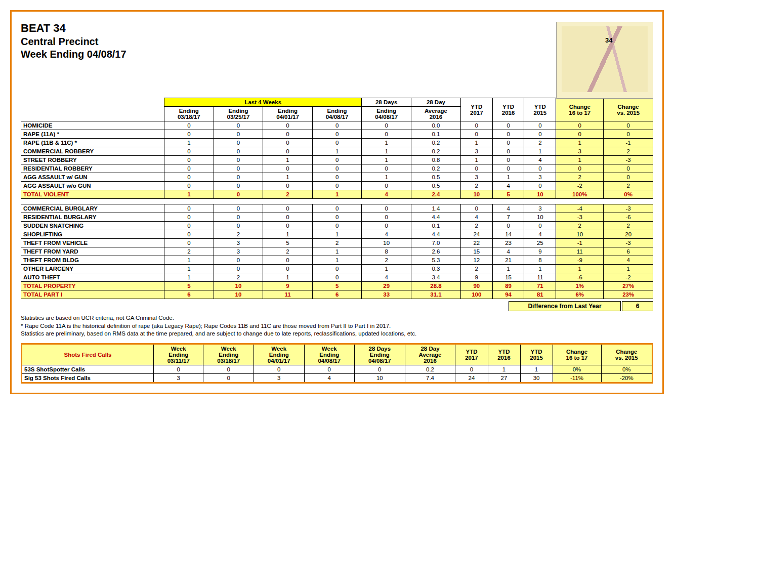BEAT 34
Central Precinct
Week Ending 04/08/17
34
| | Last 4 Weeks | 28 Days | 28 Day | YTD 2017 | YTD 2016 | YTD 2015 | Change 16 to 17 | Change vs. 2015 |
| --- | --- | --- | --- | --- | --- | --- | --- | --- |
| Ending 03/18/17 | Ending 03/25/17 | Ending 04/01/17 | Ending 04/08/17 | Ending 04/08/17 | Average 2016 |
| HOMICIDE | 0 | 0 | 0 | 0 | 0 | 0.0 | 0 | 0 | 0 | 0 | 0 |
| RAPE (11A) * | 0 | 0 | 0 | 0 | 0 | 0.1 | 0 | 0 | 0 | 0 | 0 |
| RAPE (11B & 11C) * | 1 | 0 | 0 | 0 | 1 | 0.2 | 1 | 0 | 2 | 1 | -1 |
| COMMERCIAL ROBBERY | 0 | 0 | 0 | 1 | 1 | 0.2 | 3 | 0 | 1 | 3 | 2 |
| STREET ROBBERY | 0 | 0 | 1 | 0 | 1 | 0.8 | 1 | 0 | 4 | 1 | -3 |
| RESIDENTIAL ROBBERY | 0 | 0 | 0 | 0 | 0 | 0.2 | 0 | 0 | 0 | 0 | 0 |
| AGG ASSAULT w/ GUN | 0 | 0 | 1 | 0 | 1 | 0.5 | 3 | 1 | 3 | 2 | 0 |
| AGG ASSAULT w/o GUN | 0 | 0 | 0 | 0 | 0 | 0.5 | 2 | 4 | 0 | -2 | 2 |
| TOTAL VIOLENT | 1 | 0 | 2 | 1 | 4 | 2.4 | 10 | 5 | 10 | 100% | 0% |
| COMMERCIAL BURGLARY | 0 | 0 | 0 | 0 | 0 | 1.4 | 0 | 4 | 3 | -4 | -3 |
| RESIDENTIAL BURGLARY | 0 | 0 | 0 | 0 | 0 | 4.4 | 4 | 7 | 10 | -3 | -6 |
| SUDDEN SNATCHING | 0 | 0 | 0 | 0 | 0 | 0.1 | 2 | 0 | 0 | 2 | 2 |
| SHOPLIFTING | 0 | 2 | 1 | 1 | 4 | 4.4 | 24 | 14 | 4 | 10 | 20 |
| THEFT FROM VEHICLE | 0 | 3 | 5 | 2 | 10 | 7.0 | 22 | 23 | 25 | -1 | -3 |
| THEFT FROM YARD | 2 | 3 | 2 | 1 | 8 | 2.6 | 15 | 4 | 9 | 11 | 6 |
| THEFT FROM BLDG | 1 | 0 | 0 | 1 | 2 | 5.3 | 12 | 21 | 8 | -9 | 4 |
| OTHER LARCENY | 1 | 0 | 0 | 0 | 1 | 0.3 | 2 | 1 | 1 | 1 | 1 |
| AUTO THEFT | 1 | 2 | 1 | 0 | 4 | 3.4 | 9 | 15 | 11 | -6 | -2 |
| TOTAL PROPERTY | 5 | 10 | 9 | 5 | 29 | 28.8 | 90 | 89 | 71 | 1% | 27% |
| TOTAL PART I | 6 | 10 | 11 | 6 | 33 | 31.1 | 100 | 94 | 81 | 6% | 23% |
Difference from Last Year 6
Statistics are based on UCR criteria, not GA Criminal Code.
* Rape Code 11A is the historical definition of rape (aka Legacy Rape); Rape Codes 11B and 11C are those moved from Part II to Part I in 2017.
Statistics are preliminary, based on RMS data at the time prepared, and are subject to change due to late reports, reclassifications, updated locations, etc.
| Shots Fired Calls | Week Ending 03/11/17 | Week Ending 03/18/17 | Week Ending 04/01/17 | Week Ending 04/08/17 | 28 Days Ending 04/08/17 | 28 Day Average 2016 | YTD 2017 | YTD 2016 | YTD 2015 | Change 16 to 17 | Change vs. 2015 |
| --- | --- | --- | --- | --- | --- | --- | --- | --- | --- | --- | --- |
| 53S ShotSpotter Calls | 0 | 0 | 0 | 0 | 0 | 0.2 | 0 | 1 | 1 | 0% | 0% |
| Sig 53 Shots Fired Calls | 3 | 0 | 3 | 4 | 10 | 7.4 | 24 | 27 | 30 | -11% | -20% |